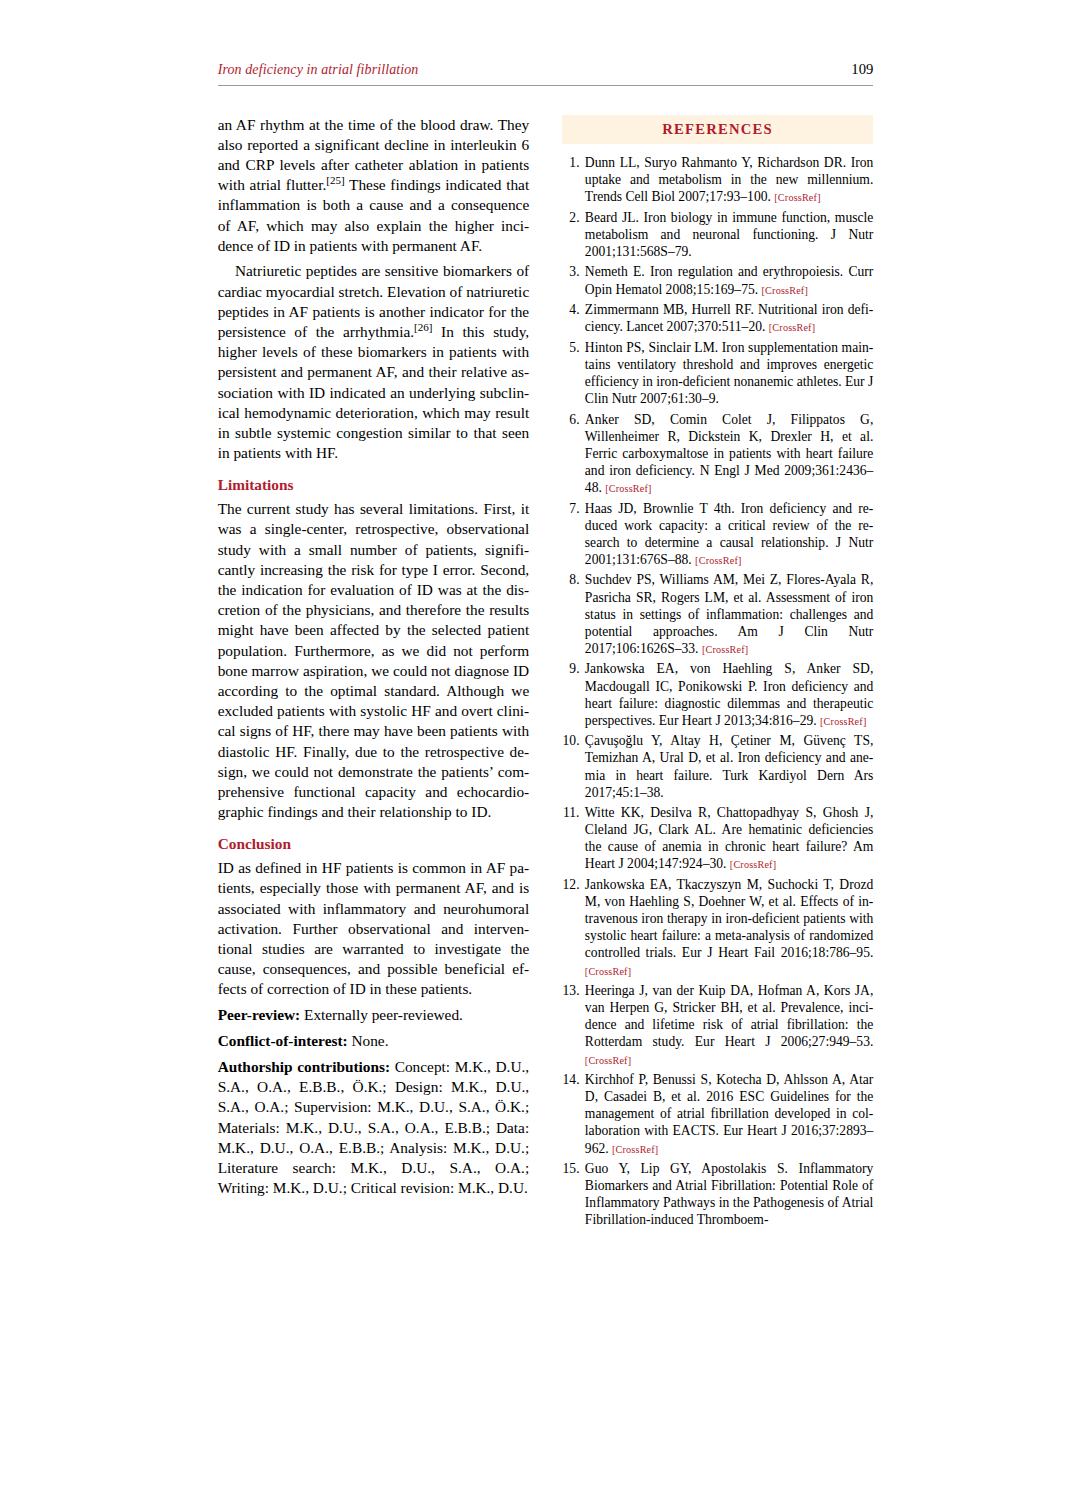Iron deficiency in atrial fibrillation
109
an AF rhythm at the time of the blood draw. They also reported a significant decline in interleukin 6 and CRP levels after catheter ablation in patients with atrial flutter.[25] These findings indicated that inflammation is both a cause and a consequence of AF, which may also explain the higher incidence of ID in patients with permanent AF.
Natriuretic peptides are sensitive biomarkers of cardiac myocardial stretch. Elevation of natriuretic peptides in AF patients is another indicator for the persistence of the arrhythmia.[26] In this study, higher levels of these biomarkers in patients with persistent and permanent AF, and their relative association with ID indicated an underlying subclinical hemodynamic deterioration, which may result in subtle systemic congestion similar to that seen in patients with HF.
Limitations
The current study has several limitations. First, it was a single-center, retrospective, observational study with a small number of patients, significantly increasing the risk for type I error. Second, the indication for evaluation of ID was at the discretion of the physicians, and therefore the results might have been affected by the selected patient population. Furthermore, as we did not perform bone marrow aspiration, we could not diagnose ID according to the optimal standard. Although we excluded patients with systolic HF and overt clinical signs of HF, there may have been patients with diastolic HF. Finally, due to the retrospective design, we could not demonstrate the patients’ comprehensive functional capacity and echocardiographic findings and their relationship to ID.
Conclusion
ID as defined in HF patients is common in AF patients, especially those with permanent AF, and is associated with inflammatory and neurohumoral activation. Further observational and interventional studies are warranted to investigate the cause, consequences, and possible beneficial effects of correction of ID in these patients.
Peer-review: Externally peer-reviewed.
Conflict-of-interest: None.
Authorship contributions: Concept: M.K., D.U., S.A., O.A., E.B.B., Ö.K.; Design: M.K., D.U., S.A., O.A.; Supervision: M.K., D.U., S.A., Ö.K.; Materials: M.K., D.U., S.A., O.A., E.B.B.; Data: M.K., D.U., O.A., E.B.B.; Analysis: M.K., D.U.; Literature search: M.K., D.U., S.A., O.A.; Writing: M.K., D.U.; Critical revision: M.K., D.U.
REFERENCES
Dunn LL, Suryo Rahmanto Y, Richardson DR. Iron uptake and metabolism in the new millennium. Trends Cell Biol 2007;17:93–100. [CrossRef]
Beard JL. Iron biology in immune function, muscle metabolism and neuronal functioning. J Nutr 2001;131:568S–79.
Nemeth E. Iron regulation and erythropoiesis. Curr Opin Hematol 2008;15:169–75. [CrossRef]
Zimmermann MB, Hurrell RF. Nutritional iron deficiency. Lancet 2007;370:511–20. [CrossRef]
Hinton PS, Sinclair LM. Iron supplementation maintains ventilatory threshold and improves energetic efficiency in iron-deficient nonanemic athletes. Eur J Clin Nutr 2007;61:30–9.
Anker SD, Comin Colet J, Filippatos G, Willenheimer R, Dickstein K, Drexler H, et al. Ferric carboxymaltose in patients with heart failure and iron deficiency. N Engl J Med 2009;361:2436–48. [CrossRef]
Haas JD, Brownlie T 4th. Iron deficiency and reduced work capacity: a critical review of the research to determine a causal relationship. J Nutr 2001;131:676S–88. [CrossRef]
Suchdev PS, Williams AM, Mei Z, Flores-Ayala R, Pasricha SR, Rogers LM, et al. Assessment of iron status in settings of inflammation: challenges and potential approaches. Am J Clin Nutr 2017;106:1626S–33. [CrossRef]
Jankowska EA, von Haehling S, Anker SD, Macdougall IC, Ponikowski P. Iron deficiency and heart failure: diagnostic dilemmas and therapeutic perspectives. Eur Heart J 2013;34:816–29. [CrossRef]
Çavuşoğlu Y, Altay H, Çetiner M, Güvenç TS, Temizhan A, Ural D, et al. Iron deficiency and anemia in heart failure. Turk Kardiyol Dern Ars 2017;45:1–38.
Witte KK, Desilva R, Chattopadhyay S, Ghosh J, Cleland JG, Clark AL. Are hematinic deficiencies the cause of anemia in chronic heart failure? Am Heart J 2004;147:924–30. [CrossRef]
Jankowska EA, Tkaczyszyn M, Suchocki T, Drozd M, von Haehling S, Doehner W, et al. Effects of intravenous iron therapy in iron-deficient patients with systolic heart failure: a meta-analysis of randomized controlled trials. Eur J Heart Fail 2016;18:786–95. [CrossRef]
Heeringa J, van der Kuip DA, Hofman A, Kors JA, van Herpen G, Stricker BH, et al. Prevalence, incidence and lifetime risk of atrial fibrillation: the Rotterdam study. Eur Heart J 2006;27:949–53. [CrossRef]
Kirchhof P, Benussi S, Kotecha D, Ahlsson A, Atar D, Casadei B, et al. 2016 ESC Guidelines for the management of atrial fibrillation developed in collaboration with EACTS. Eur Heart J 2016;37:2893–962. [CrossRef]
Guo Y, Lip GY, Apostolakis S. Inflammatory Biomarkers and Atrial Fibrillation: Potential Role of Inflammatory Pathways in the Pathogenesis of Atrial Fibrillation-induced Thromboem-